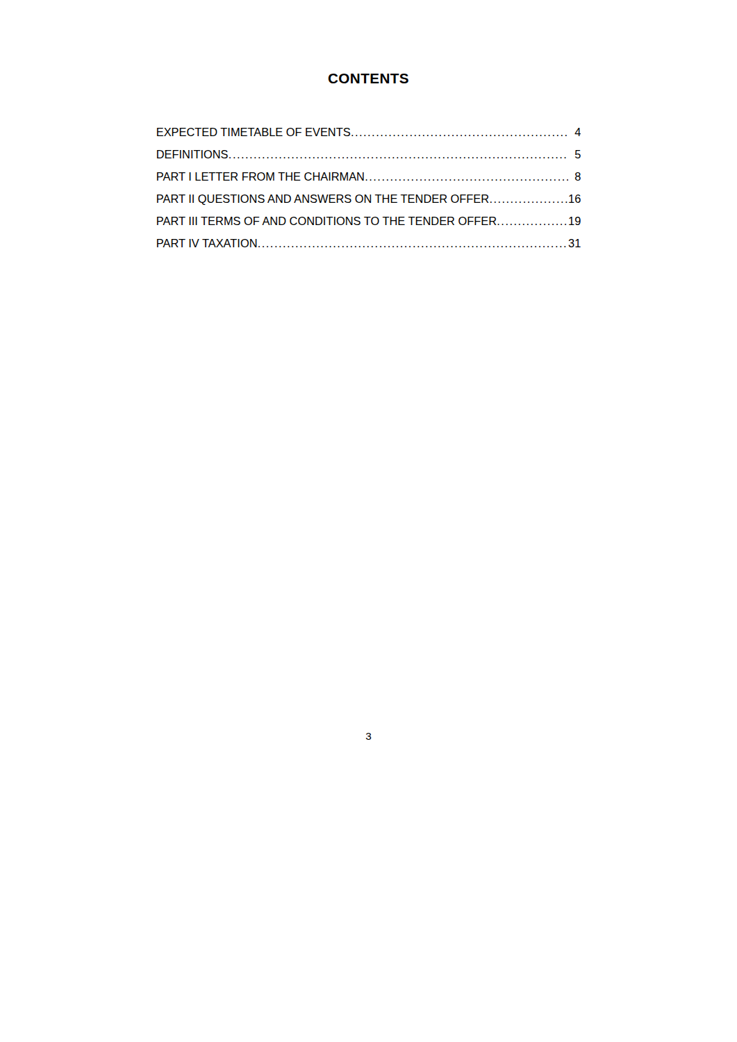CONTENTS
EXPECTED TIMETABLE OF EVENTS ....................................................................... 4
DEFINITIONS ............................................................................................. 5
PART I LETTER FROM THE CHAIRMAN ............................................................... 8
PART II QUESTIONS AND ANSWERS ON THE TENDER OFFER ........................ 16
PART III TERMS OF AND CONDITIONS TO THE TENDER OFFER ..................... 19
PART IV TAXATION ............................................................................................... 31
3